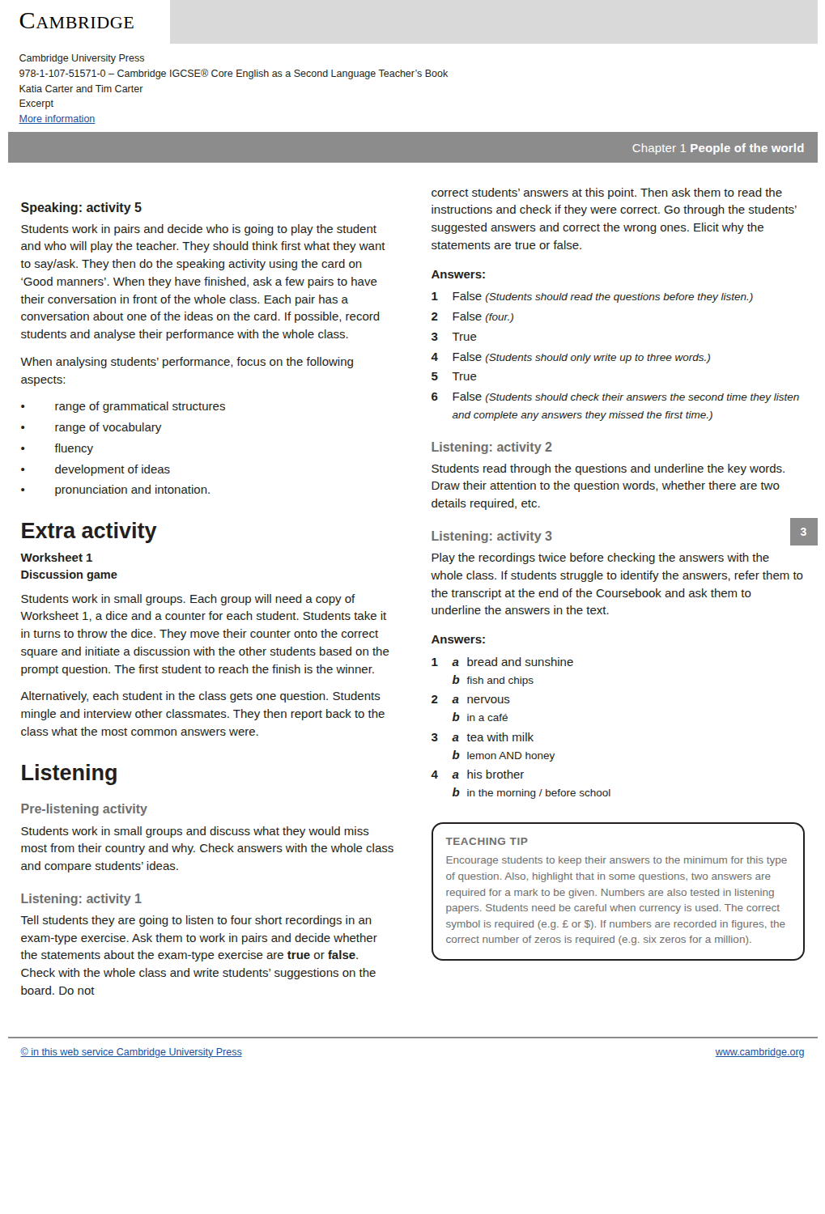CAMBRIDGE
Cambridge University Press
978-1-107-51571-0 – Cambridge IGCSE® Core English as a Second Language Teacher’s Book
Katia Carter and Tim Carter
Excerpt
More information
Chapter 1 People of the world
Speaking: activity 5
Students work in pairs and decide who is going to play the student and who will play the teacher. They should think first what they want to say/ask. They then do the speaking activity using the card on ‘Good manners’. When they have finished, ask a few pairs to have their conversation in front of the whole class. Each pair has a conversation about one of the ideas on the card. If possible, record students and analyse their performance with the whole class.
When analysing students’ performance, focus on the following aspects:
range of grammatical structures
range of vocabulary
fluency
development of ideas
pronunciation and intonation.
Extra activity
Worksheet 1
Discussion game
Students work in small groups. Each group will need a copy of Worksheet 1, a dice and a counter for each student. Students take it in turns to throw the dice. They move their counter onto the correct square and initiate a discussion with the other students based on the prompt question. The first student to reach the finish is the winner.
Alternatively, each student in the class gets one question. Students mingle and interview other classmates. They then report back to the class what the most common answers were.
Listening
Pre-listening activity
Students work in small groups and discuss what they would miss most from their country and why. Check answers with the whole class and compare students’ ideas.
Listening: activity 1
Tell students they are going to listen to four short recordings in an exam-type exercise. Ask them to work in pairs and decide whether the statements about the exam-type exercise are true or false. Check with the whole class and write students’ suggestions on the board. Do not
correct students’ answers at this point. Then ask them to read the instructions and check if they were correct. Go through the students’ suggested answers and correct the wrong ones. Elicit why the statements are true or false.
Answers:
False (Students should read the questions before they listen.)
False (four.)
True
False (Students should only write up to three words.)
True
False (Students should check their answers the second time they listen and complete any answers they missed the first time.)
Listening: activity 2
Students read through the questions and underline the key words. Draw their attention to the question words, whether there are two details required, etc.
Listening: activity 3
Play the recordings twice before checking the answers with the whole class. If students struggle to identify the answers, refer them to the transcript at the end of the Coursebook and ask them to underline the answers in the text.
Answers:
abread and sunshine bfish and chips
anervous bin a café
atea with milk blemon AND honey
ahis brother bin the morning / before school
TEACHING TIP
Encourage students to keep their answers to the minimum for this type of question. Also, highlight that in some questions, two answers are required for a mark to be given. Numbers are also tested in listening papers. Students need be careful when currency is used. The correct symbol is required (e.g. £ or $). If numbers are recorded in figures, the correct number of zeros is required (e.g. six zeros for a million).
3
© in this web service Cambridge University Press
www.cambridge.org